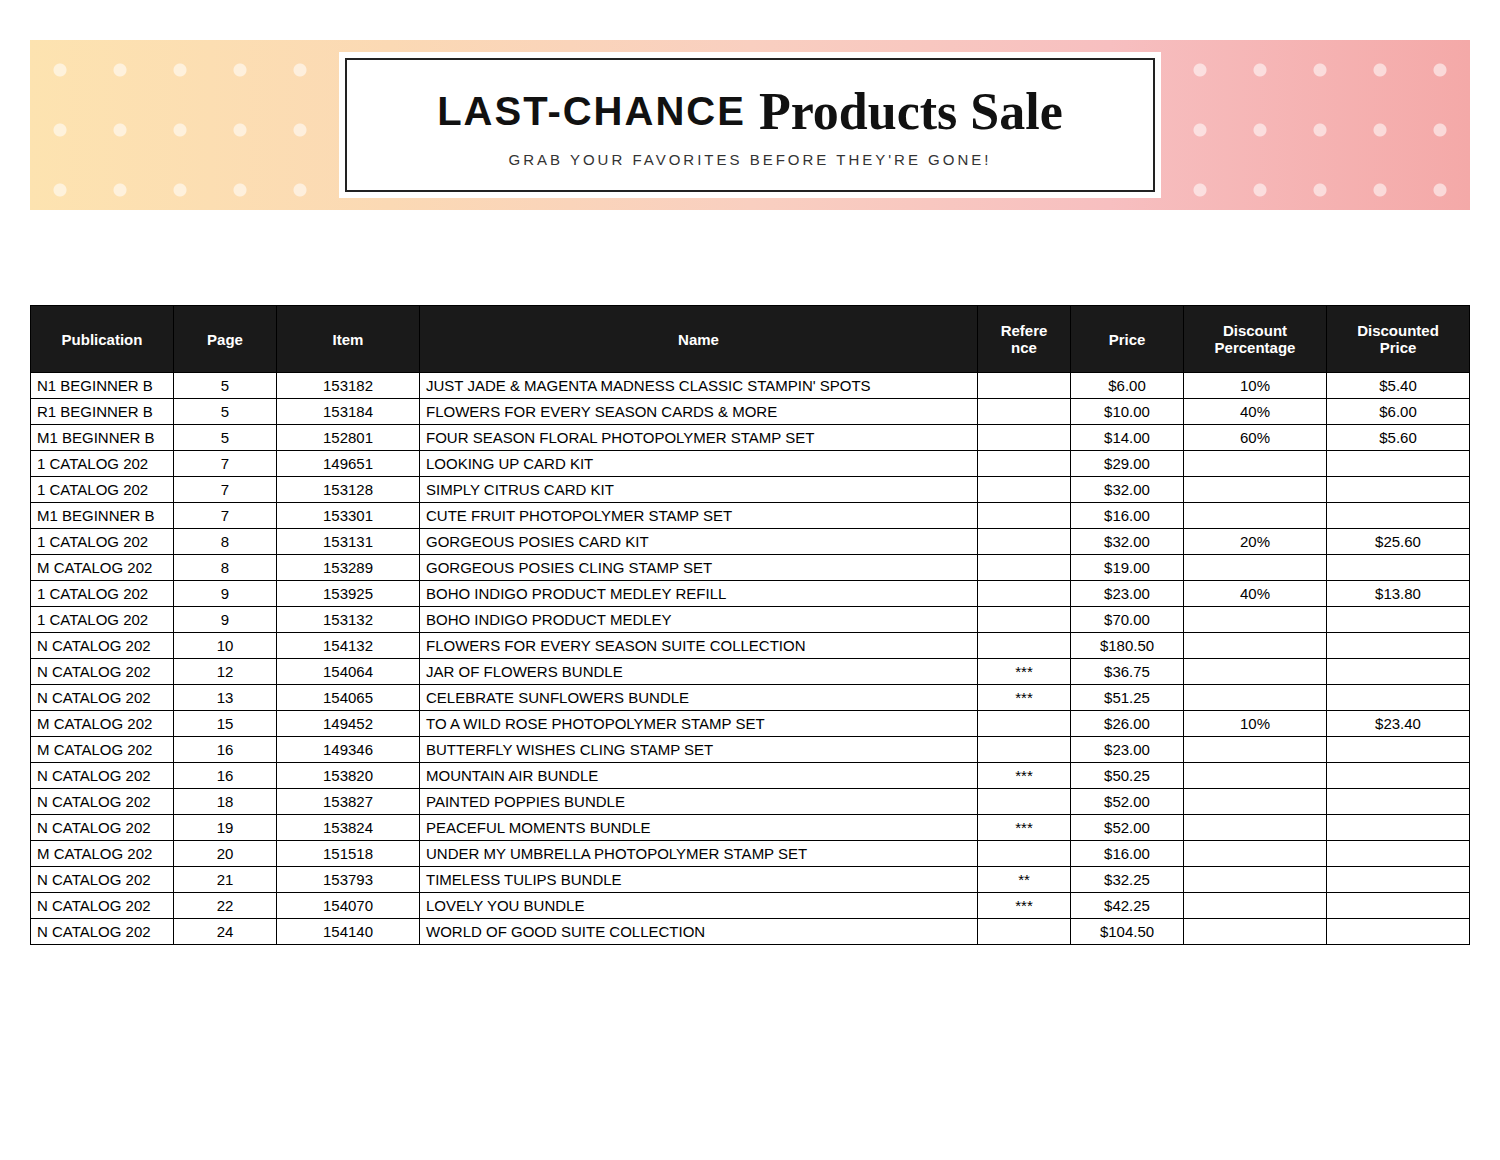LAST-CHANCE Products Sale
GRAB YOUR FAVORITES BEFORE THEY'RE GONE!
| Publication | Page | Item | Name | Refere nce | Price | Discount Percentage | Discounted Price |
| --- | --- | --- | --- | --- | --- | --- | --- |
| N1 BEGINNER B | 5 | 153182 | JUST JADE & MAGENTA MADNESS CLASSIC STAMPIN' SPOTS | | $6.00 | 10% | $5.40 |
| R1 BEGINNER B | 5 | 153184 | FLOWERS FOR EVERY SEASON CARDS & MORE | | $10.00 | 40% | $6.00 |
| M1 BEGINNER B | 5 | 152801 | FOUR SEASON FLORAL PHOTOPOLYMER STAMP SET | | $14.00 | 60% | $5.60 |
| 1 CATALOG 202 | 7 | 149651 | LOOKING UP CARD KIT | | $29.00 | | |
| 1 CATALOG 202 | 7 | 153128 | SIMPLY CITRUS CARD KIT | | $32.00 | | |
| M1 BEGINNER B | 7 | 153301 | CUTE FRUIT PHOTOPOLYMER STAMP SET | | $16.00 | | |
| 1 CATALOG 202 | 8 | 153131 | GORGEOUS POSIES CARD KIT | | $32.00 | 20% | $25.60 |
| M CATALOG 202 | 8 | 153289 | GORGEOUS POSIES CLING STAMP SET | | $19.00 | | |
| 1 CATALOG 202 | 9 | 153925 | BOHO INDIGO PRODUCT MEDLEY REFILL | | $23.00 | 40% | $13.80 |
| 1 CATALOG 202 | 9 | 153132 | BOHO INDIGO PRODUCT MEDLEY | | $70.00 | | |
| N CATALOG 202 | 10 | 154132 | FLOWERS FOR EVERY SEASON SUITE COLLECTION | | $180.50 | | |
| N CATALOG 202 | 12 | 154064 | JAR OF FLOWERS BUNDLE | *** | $36.75 | | |
| N CATALOG 202 | 13 | 154065 | CELEBRATE SUNFLOWERS BUNDLE | *** | $51.25 | | |
| M CATALOG 202 | 15 | 149452 | TO A WILD ROSE PHOTOPOLYMER STAMP SET | | $26.00 | 10% | $23.40 |
| M CATALOG 202 | 16 | 149346 | BUTTERFLY WISHES CLING STAMP SET | | $23.00 | | |
| N CATALOG 202 | 16 | 153820 | MOUNTAIN AIR BUNDLE | *** | $50.25 | | |
| N CATALOG 202 | 18 | 153827 | PAINTED POPPIES BUNDLE | | $52.00 | | |
| N CATALOG 202 | 19 | 153824 | PEACEFUL MOMENTS BUNDLE | *** | $52.00 | | |
| M CATALOG 202 | 20 | 151518 | UNDER MY UMBRELLA PHOTOPOLYMER STAMP SET | | $16.00 | | |
| N CATALOG 202 | 21 | 153793 | TIMELESS TULIPS BUNDLE | ** | $32.25 | | |
| N CATALOG 202 | 22 | 154070 | LOVELY YOU BUNDLE | *** | $42.25 | | |
| N CATALOG 202 | 24 | 154140 | WORLD OF GOOD SUITE COLLECTION | | $104.50 | | |